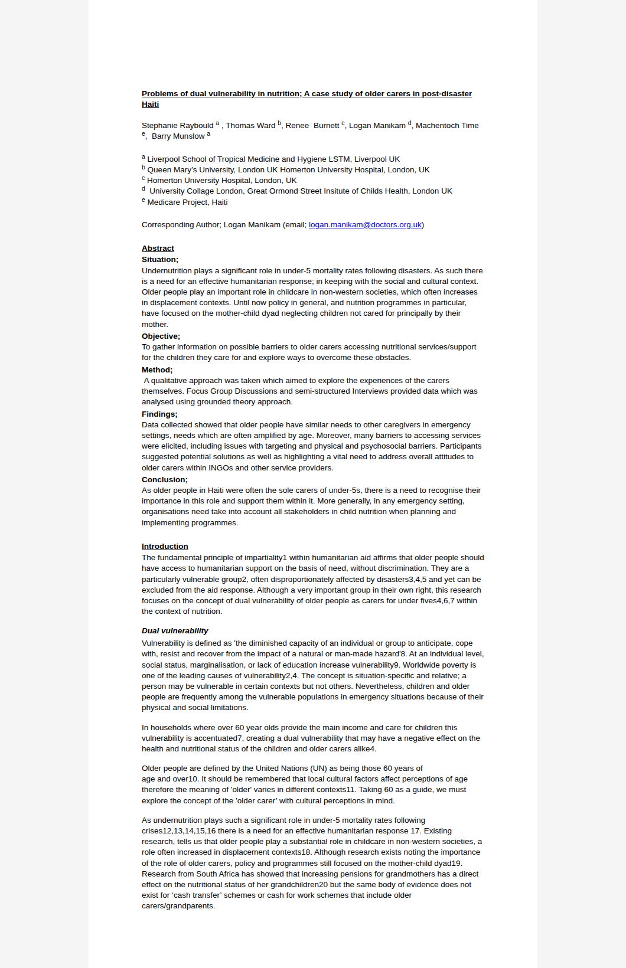Problems of dual vulnerability in nutrition; A case study of older carers in post-disaster Haiti
Stephanie Raybould a , Thomas Ward b, Renee Burnett c, Logan Manikam d, Machentoch Time e, Barry Munslow a
a Liverpool School of Tropical Medicine and Hygiene LSTM, Liverpool UK
b Queen Mary’s University, London UK Homerton University Hospital, London, UK
c Homerton University Hospital, London, UK
d University Collage London, Great Ormond Street Insitute of Childs Health, London UK
e Medicare Project, Haiti
Corresponding Author; Logan Manikam (email; logan.manikam@doctors.org.uk)
Abstract
Situation;
Undernutrition plays a significant role in under-5 mortality rates following disasters. As such there is a need for an effective humanitarian response; in keeping with the social and cultural context. Older people play an important role in childcare in non-western societies, which often increases in displacement contexts. Until now policy in general, and nutrition programmes in particular, have focused on the mother-child dyad neglecting children not cared for principally by their mother.
Objective;
To gather information on possible barriers to older carers accessing nutritional services/support for the children they care for and explore ways to overcome these obstacles.
Method;
A qualitative approach was taken which aimed to explore the experiences of the carers themselves. Focus Group Discussions and semi-structured Interviews provided data which was analysed using grounded theory approach.
Findings;
Data collected showed that older people have similar needs to other caregivers in emergency settings, needs which are often amplified by age. Moreover, many barriers to accessing services were elicited, including issues with targeting and physical and psychosocial barriers. Participants suggested potential solutions as well as highlighting a vital need to address overall attitudes to older carers within INGOs and other service providers.
Conclusion;
As older people in Haiti were often the sole carers of under-5s, there is a need to recognise their importance in this role and support them within it. More generally, in any emergency setting, organisations need take into account all stakeholders in child nutrition when planning and implementing programmes.
Introduction
The fundamental principle of impartiality1 within humanitarian aid affirms that older people should have access to humanitarian support on the basis of need, without discrimination. They are a particularly vulnerable group2, often disproportionately affected by disasters3,4,5 and yet can be excluded from the aid response. Although a very important group in their own right, this research focuses on the concept of dual vulnerability of older people as carers for under fives4,6,7 within the context of nutrition.
Dual vulnerability
Vulnerability is defined as 'the diminished capacity of an individual or group to anticipate, cope with, resist and recover from the impact of a natural or man-made hazard'8. At an individual level, social status, marginalisation, or lack of education increase vulnerability9. Worldwide poverty is one of the leading causes of vulnerability2,4. The concept is situation-specific and relative; a person may be vulnerable in certain contexts but not others. Nevertheless, children and older people are frequently among the vulnerable populations in emergency situations because of their physical and social limitations.
In households where over 60 year olds provide the main income and care for children this vulnerability is accentuated7, creating a dual vulnerability that may have a negative effect on the health and nutritional status of the children and older carers alike4.
Older people are defined by the United Nations (UN) as being those 60 years of
age and over10. It should be remembered that local cultural factors affect perceptions of age therefore the meaning of 'older' varies in different contexts11. Taking 60 as a guide, we must explore the concept of the 'older carer’ with cultural perceptions in mind.
As undernutrition plays such a significant role in under-5 mortality rates following crises12,13,14,15,16 there is a need for an effective humanitarian response 17. Existing research, tells us that older people play a substantial role in childcare in non-western societies, a role often increased in displacement contexts18. Although research exists noting the importance of the role of older carers, policy and programmes still focused on the mother-child dyad19. Research from South Africa has showed that increasing pensions for grandmothers has a direct effect on the nutritional status of her grandchildren20 but the same body of evidence does not exist for ‘cash transfer’ schemes or cash for work schemes that include older carers/grandparents.